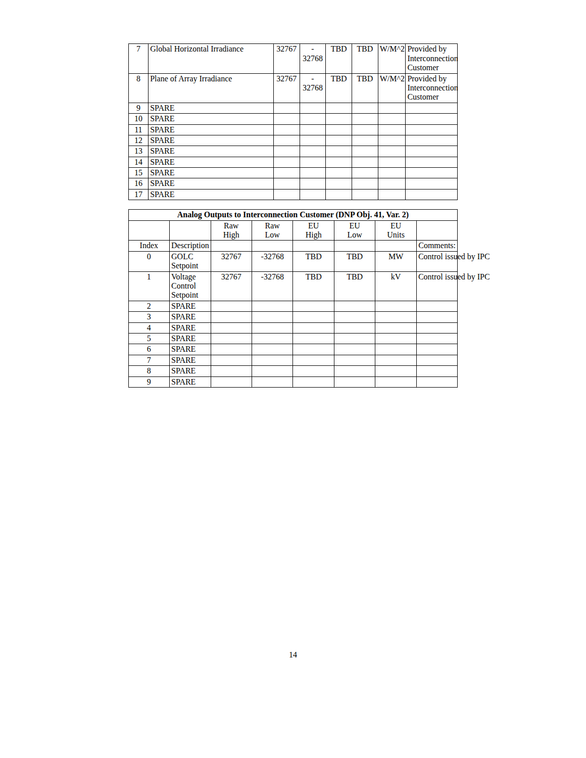| 7 | Global Horizontal Irradiance | 32767 | - 32768 | TBD | TBD | W/M^2 | Provided by Interconnection Customer |
| 8 | Plane of Array Irradiance | 32767 | - 32768 | TBD | TBD | W/M^2 | Provided by Interconnection Customer |
| 9 | SPARE | | | | | | |
| 10 | SPARE | | | | | | |
| 11 | SPARE | | | | | | |
| 12 | SPARE | | | | | | |
| 13 | SPARE | | | | | | |
| 14 | SPARE | | | | | | |
| 15 | SPARE | | | | | | |
| 16 | SPARE | | | | | | |
| 17 | SPARE | | | | | | |
| Analog Outputs to Interconnection Customer (DNP Obj. 41, Var. 2) |
| | | Raw High | Raw Low | EU High | EU Low | EU Units | |
| Index | Description | | | | | | Comments: |
| 0 | GOLC Setpoint | 32767 | -32768 | TBD | TBD | MW | Control issued by IPC |
| 1 | Voltage Control Setpoint | 32767 | -32768 | TBD | TBD | kV | Control issued by IPC |
| 2 | SPARE | | | | | | |
| 3 | SPARE | | | | | | |
| 4 | SPARE | | | | | | |
| 5 | SPARE | | | | | | |
| 6 | SPARE | | | | | | |
| 7 | SPARE | | | | | | |
| 8 | SPARE | | | | | | |
| 9 | SPARE | | | | | | |
14